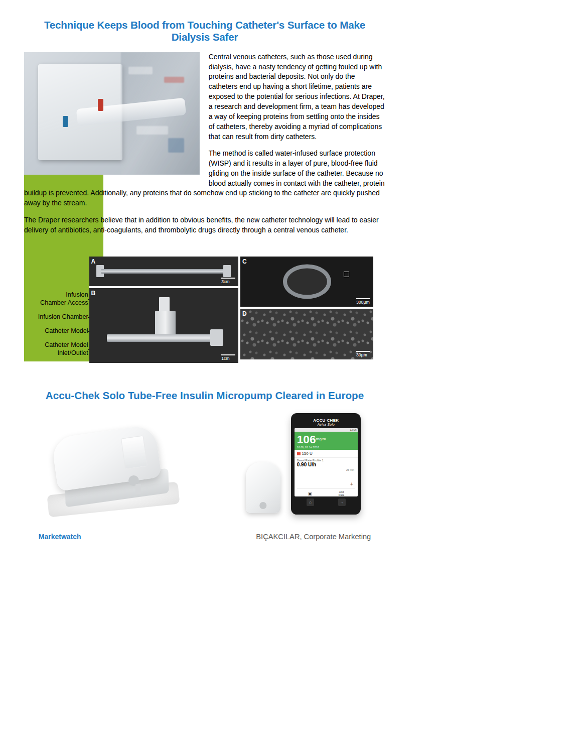Technique Keeps Blood from Touching Catheter's Surface to Make Dialysis Safer
Central venous catheters, such as those used during dialysis, have a nasty tendency of getting fouled up with proteins and bacterial deposits. Not only do the catheters end up having a short lifetime, patients are exposed to the potential for serious infections. At Draper, a research and development firm, a team has developed a way of keeping proteins from settling onto the insides of catheters, thereby avoiding a myriad of complications that can result from dirty catheters.
The method is called water-infused surface protection (WISP) and it results in a layer of pure, blood-free fluid gliding on the inside surface of the catheter. Because no blood actually comes in contact with the catheter, protein buildup is prevented. Additionally, any proteins that do somehow end up sticking to the catheter are quickly pushed away by the stream.
The Draper researchers believe that in addition to obvious benefits, the new catheter technology will lead to easier delivery of antibiotics, anti-coagulants, and thrombolytic drugs directly through a central venous catheter.
Infusion
Chamber Access
Infusion Chamber
Catheter Model
Catheter Model
Inlet/Outlet
A
3cm
B
1cm
C
300µm
D
30µm
Accu-Chek Solo Tube-Free Insulin Micropump Cleared in Europe
ACCU-CHEKAviva Solo
12:06
106 mg/dL 10:00, 01 Jul 2018
150 U
Basal Rate Profile 10.90 U/h
25 min +
▣ Add
Data
⌂ →
Marketwatch
BIÇAKCILAR, Corporate Marketing